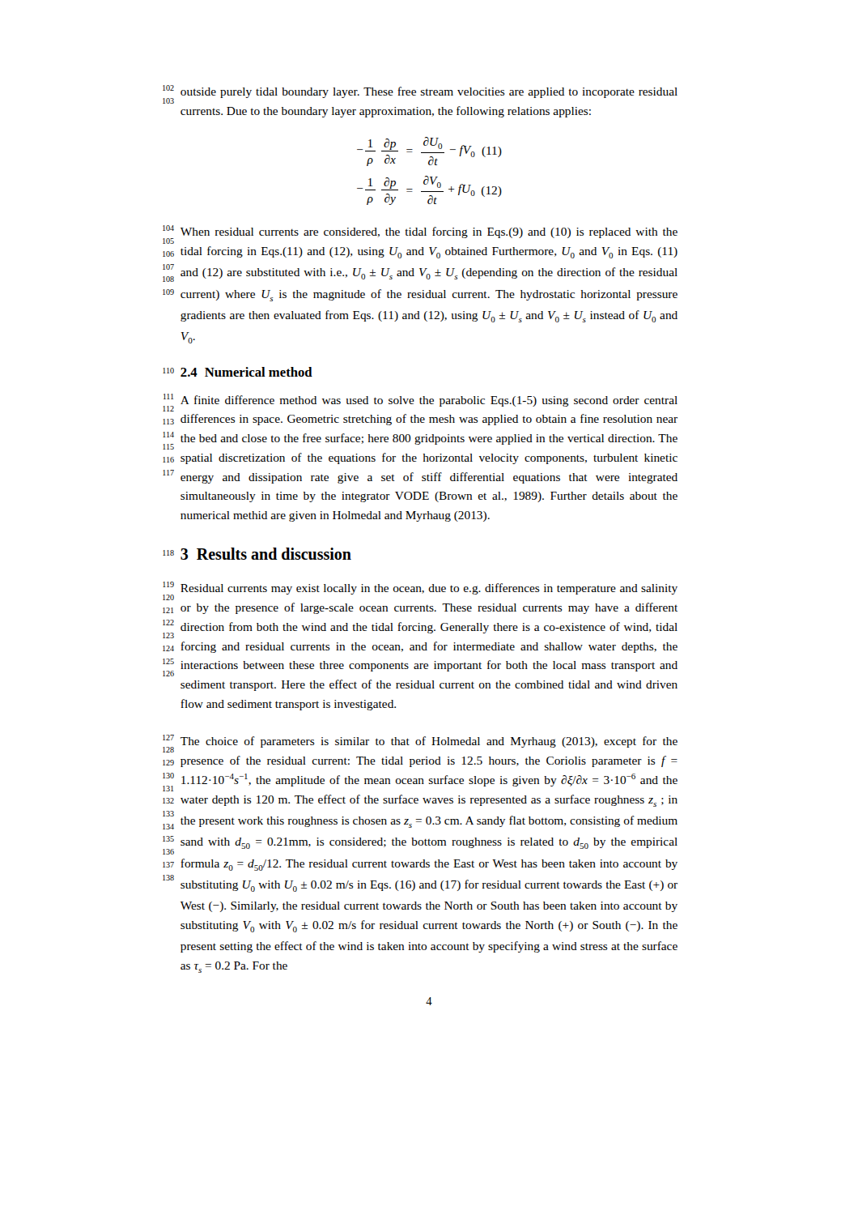102 103
outside purely tidal boundary layer. These free stream velocities are applied to incoporate residual currents. Due to the boundary layer approximation, the following relations applies:
| − 1 ρ ∂ p ∂ x | = | ∂ U 0 ∂ t − f V 0 | (11) |
| − 1 ρ ∂ p ∂ y | = | ∂ V 0 ∂ t + f U 0 | (12) |
104 105 106 107 108 109
When residual currents are considered, the tidal forcing in Eqs.(9) and (10) is replaced with the tidal forcing in Eqs.(11) and (12), using U0 and V0 obtained Furthermore, U0 and V0 in Eqs. (11) and (12) are substituted with i.e., U0 ± Us and V0 ± Us (depending on the direction of the residual current) where Us is the magnitude of the residual current. The hydrostatic horizontal pressure gradients are then evaluated from Eqs. (11) and (12), using U0 ± Us and V0 ± Us instead of U0 and V0.
110
2.4 Numerical method
111 112 113 114 115 116 117
A finite difference method was used to solve the parabolic Eqs.(1-5) using second order central differences in space. Geometric stretching of the mesh was applied to obtain a fine resolution near the bed and close to the free surface; here 800 gridpoints were applied in the vertical direction. The spatial discretization of the equations for the horizontal velocity components, turbulent kinetic energy and dissipation rate give a set of stiff differential equations that were integrated simultaneously in time by the integrator VODE (Brown et al., 1989). Further details about the numerical methid are given in Holmedal and Myrhaug (2013).
118
3 Results and discussion
119 120 121 122 123 124 125 126
Residual currents may exist locally in the ocean, due to e.g. differences in temperature and salinity or by the presence of large-scale ocean currents. These residual currents may have a different direction from both the wind and the tidal forcing. Generally there is a co-existence of wind, tidal forcing and residual currents in the ocean, and for intermediate and shallow water depths, the interactions between these three components are important for both the local mass transport and sediment transport. Here the effect of the residual current on the combined tidal and wind driven flow and sediment transport is investigated.
127 128 129 130 131 132 133 134 135 136 137 138
The choice of parameters is similar to that of Holmedal and Myrhaug (2013), except for the presence of the residual current: The tidal period is 12.5 hours, the Coriolis parameter is f = 1.112·10−4s−1, the amplitude of the mean ocean surface slope is given by ∂ξ/∂x = 3·10−6 and the water depth is 120 m. The effect of the surface waves is represented as a surface roughness zs ; in the present work this roughness is chosen as zs = 0.3 cm. A sandy flat bottom, consisting of medium sand with d50 = 0.21mm, is considered; the bottom roughness is related to d50 by the empirical formula z0 = d50/12. The residual current towards the East or West has been taken into account by substituting U0 with U0 ± 0.02 m/s in Eqs. (16) and (17) for residual current towards the East (+) or West (−). Similarly, the residual current towards the North or South has been taken into account by substituting V0 with V0 ± 0.02 m/s for residual current towards the North (+) or South (−). In the present setting the effect of the wind is taken into account by specifying a wind stress at the surface as τs = 0.2 Pa. For the
4